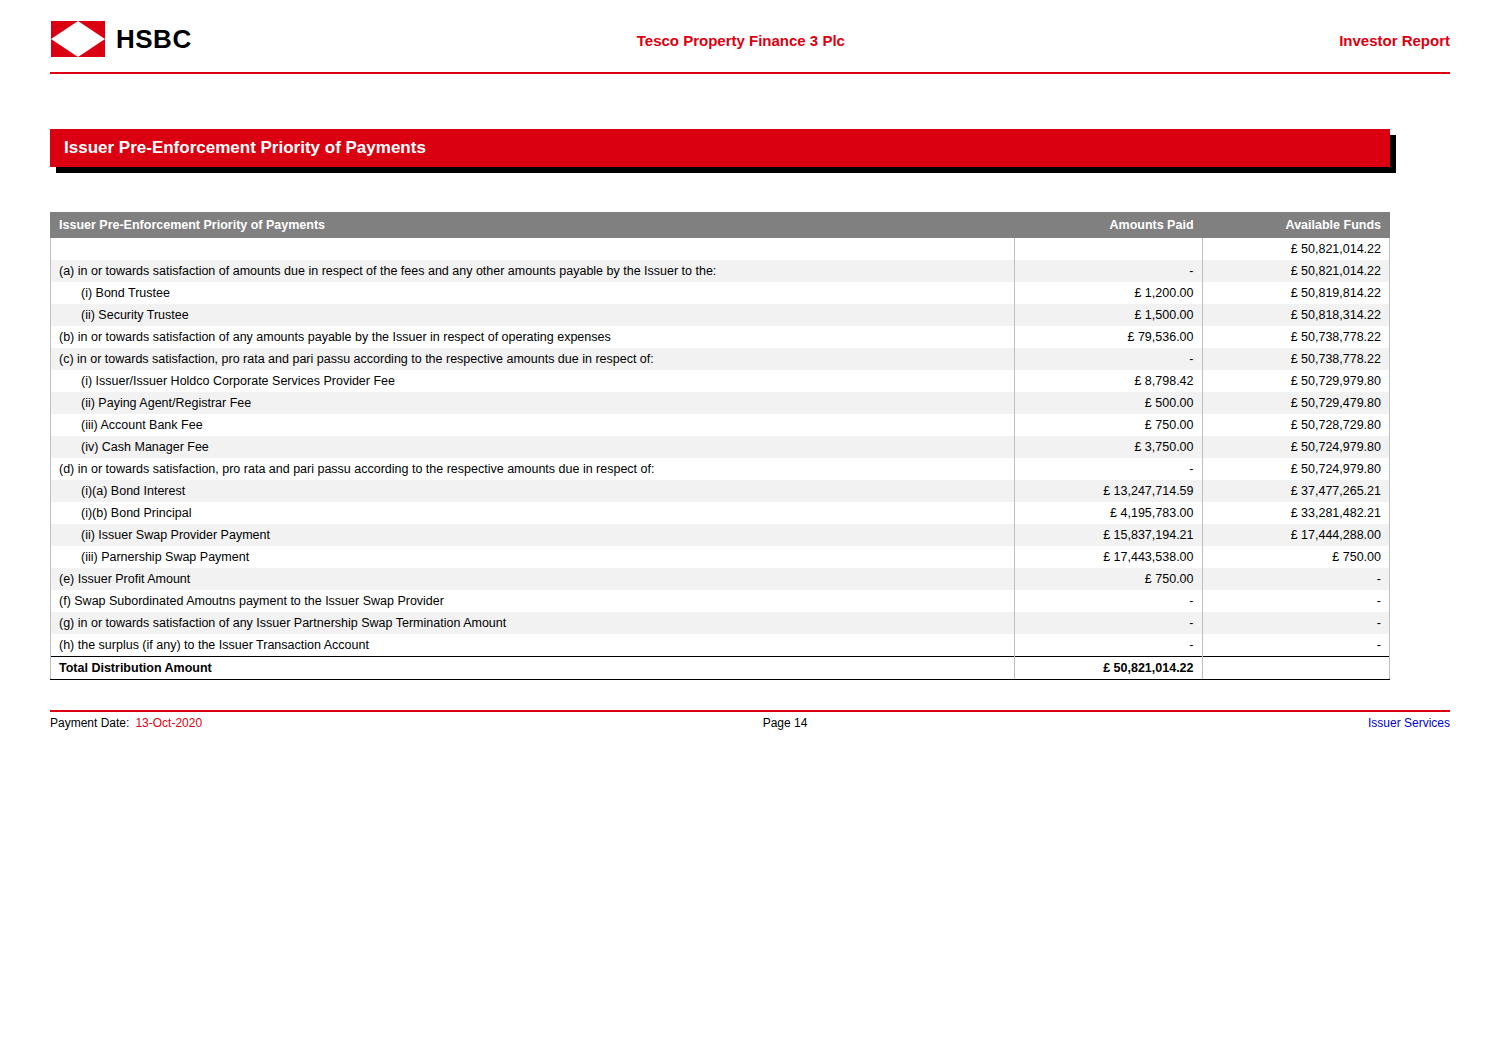HSBC
Tesco Property Finance 3 Plc
Investor Report
Issuer Pre-Enforcement Priority of Payments
| Issuer Pre-Enforcement Priority of Payments | Amounts Paid | Available Funds |
| --- | --- | --- |
| | | £ 50,821,014.22 |
| (a) in or towards satisfaction of amounts due in respect of the fees and any other amounts payable by the Issuer to the: | - | £ 50,821,014.22 |
| (i) Bond Trustee | £ 1,200.00 | £ 50,819,814.22 |
| (ii) Security Trustee | £ 1,500.00 | £ 50,818,314.22 |
| (b) in or towards satisfaction of any amounts payable by the Issuer in respect of operating expenses | £ 79,536.00 | £ 50,738,778.22 |
| (c) in or towards satisfaction, pro rata and pari passu according to the respective amounts due in respect of: | - | £ 50,738,778.22 |
| (i) Issuer/Issuer Holdco Corporate Services Provider Fee | £ 8,798.42 | £ 50,729,979.80 |
| (ii) Paying Agent/Registrar Fee | £ 500.00 | £ 50,729,479.80 |
| (iii) Account Bank Fee | £ 750.00 | £ 50,728,729.80 |
| (iv) Cash Manager Fee | £ 3,750.00 | £ 50,724,979.80 |
| (d) in or towards satisfaction, pro rata and pari passu according to the respective amounts due in respect of: | - | £ 50,724,979.80 |
| (i)(a) Bond Interest | £ 13,247,714.59 | £ 37,477,265.21 |
| (i)(b) Bond Principal | £ 4,195,783.00 | £ 33,281,482.21 |
| (ii) Issuer Swap Provider Payment | £ 15,837,194.21 | £ 17,444,288.00 |
| (iii) Parnership Swap Payment | £ 17,443,538.00 | £ 750.00 |
| (e) Issuer Profit Amount | £ 750.00 | - |
| (f) Swap Subordinated Amoutns payment to the Issuer Swap Provider | - | - |
| (g) in or towards satisfaction of any Issuer Partnership Swap Termination Amount | - | - |
| (h) the surplus (if any) to the Issuer Transaction Account | - | - |
| Total Distribution Amount | £ 50,821,014.22 | |
Payment Date: 13-Oct-2020
Page 14
Issuer Services